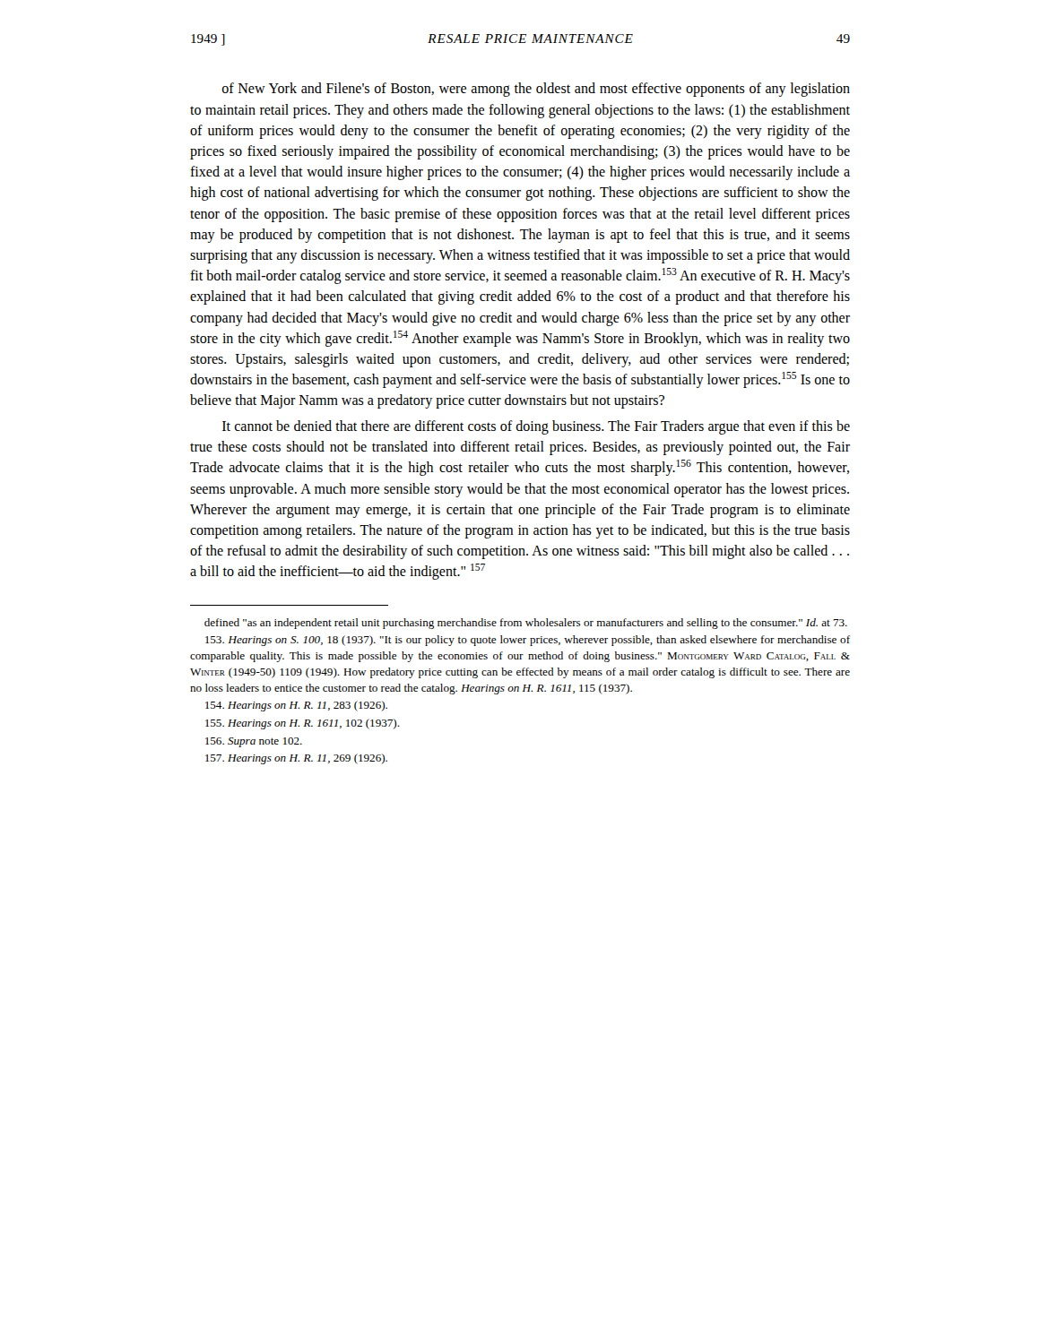1949 ] Resale Price Maintenance 49
of New York and Filene's of Boston, were among the oldest and most effective opponents of any legislation to maintain retail prices. They and others made the following general objections to the laws: (1) the establishment of uniform prices would deny to the consumer the benefit of operating economies; (2) the very rigidity of the prices so fixed seriously impaired the possibility of economical merchandising; (3) the prices would have to be fixed at a level that would insure higher prices to the consumer; (4) the higher prices would necessarily include a high cost of national advertising for which the consumer got nothing. These objections are sufficient to show the tenor of the opposition. The basic premise of these opposition forces was that at the retail level different prices may be produced by competition that is not dishonest. The layman is apt to feel that this is true, and it seems surprising that any discussion is necessary. When a witness testified that it was impossible to set a price that would fit both mail-order catalog service and store service, it seemed a reasonable claim.153 An executive of R. H. Macy's explained that it had been calculated that giving credit added 6% to the cost of a product and that therefore his company had decided that Macy's would give no credit and would charge 6% less than the price set by any other store in the city which gave credit.154 Another example was Namm's Store in Brooklyn, which was in reality two stores. Upstairs, salesgirls waited upon customers, and credit, delivery, aud other services were rendered; downstairs in the basement, cash payment and self-service were the basis of substantially lower prices.155 Is one to believe that Major Namm was a predatory price cutter downstairs but not upstairs?
It cannot be denied that there are different costs of doing business. The Fair Traders argue that even if this be true these costs should not be translated into different retail prices. Besides, as previously pointed out, the Fair Trade advocate claims that it is the high cost retailer who cuts the most sharply.156 This contention, however, seems unprovable. A much more sensible story would be that the most economical operator has the lowest prices. Wherever the argument may emerge, it is certain that one principle of the Fair Trade program is to eliminate competition among retailers. The nature of the program in action has yet to be indicated, but this is the true basis of the refusal to admit the desirability of such competition. As one witness said: "This bill might also be called . . . a bill to aid the inefficient—to aid the indigent." 157
defined "as an independent retail unit purchasing merchandise from wholesalers or manufacturers and selling to the consumer." Id. at 73.
153. Hearings on S. 100, 18 (1937). "It is our policy to quote lower prices, wherever possible, than asked elsewhere for merchandise of comparable quality. This is made possible by the economies of our method of doing business." Montgomery Ward Catalog, Fall & Winter (1949-50) 1109 (1949). How predatory price cutting can be effected by means of a mail order catalog is difficult to see. There are no loss leaders to entice the customer to read the catalog. Hearings on H. R. 1611, 115 (1937).
154. Hearings on H. R. 11, 283 (1926).
155. Hearings on H. R. 1611, 102 (1937).
156. Supra note 102.
157. Hearings on H. R. 11, 269 (1926).